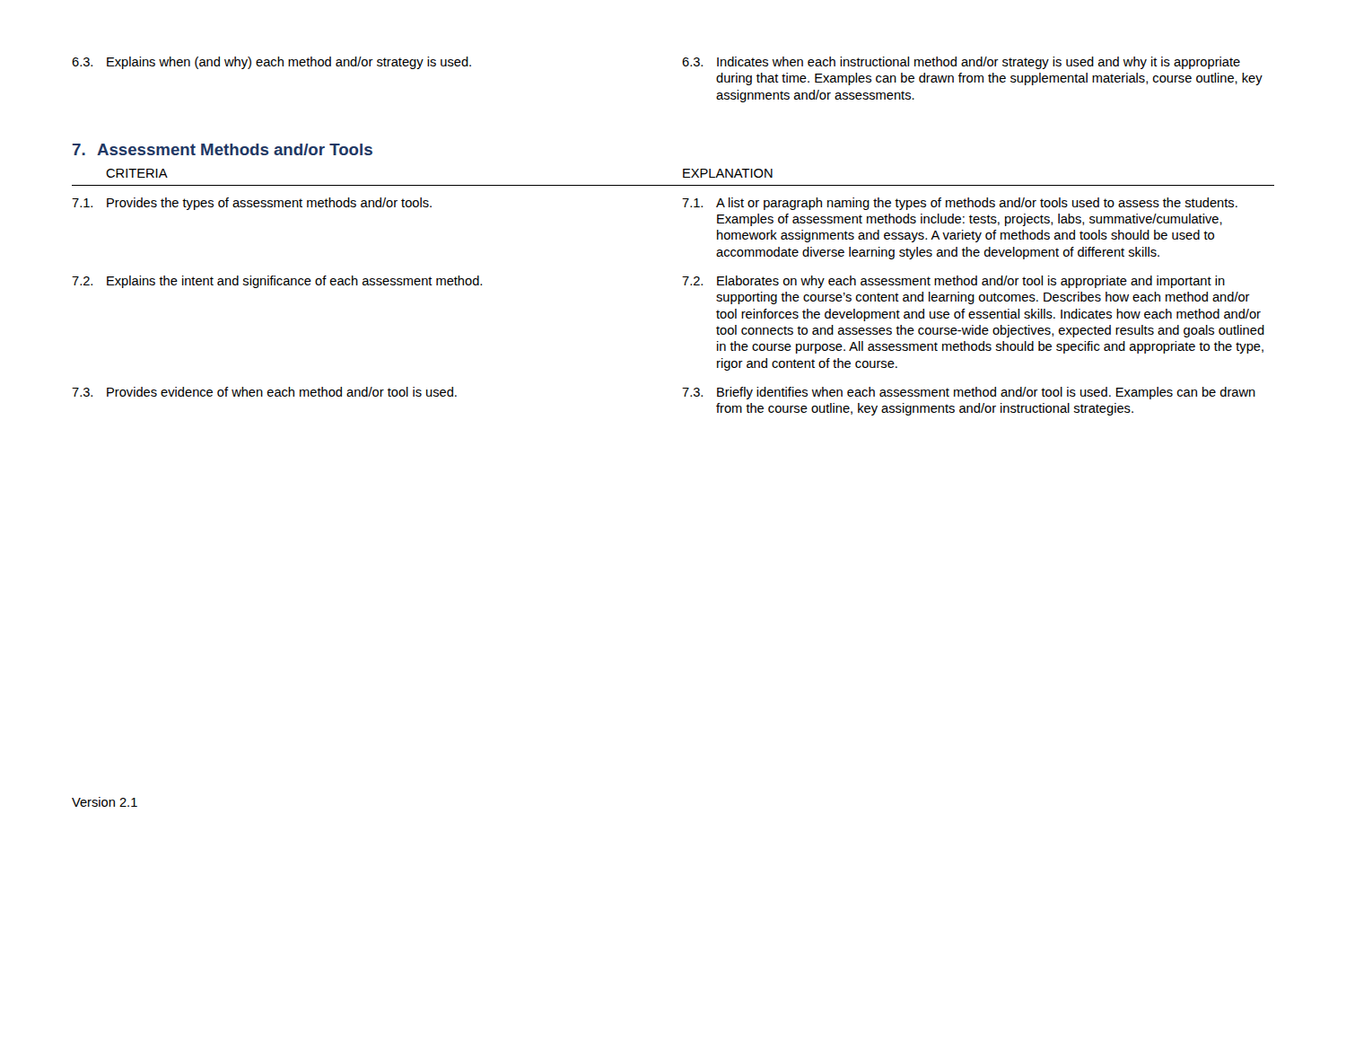6.3.
Explains when (and why) each method and/or strategy is used.
6.3.
Indicates when each instructional method and/or strategy is used and why it is appropriate during that time. Examples can be drawn from the supplemental materials, course outline, key assignments and/or assessments.
7. Assessment Methods and/or Tools
CRITERIA
EXPLANATION
7.1.
Provides the types of assessment methods and/or tools.
7.1.
A list or paragraph naming the types of methods and/or tools used to assess the students. Examples of assessment methods include: tests, projects, labs, summative/cumulative, homework assignments and essays. A variety of methods and tools should be used to accommodate diverse learning styles and the development of different skills.
7.2.
Explains the intent and significance of each assessment method.
7.2.
Elaborates on why each assessment method and/or tool is appropriate and important in supporting the course’s content and learning outcomes. Describes how each method and/or tool reinforces the development and use of essential skills. Indicates how each method and/or tool connects to and assesses the course-wide objectives, expected results and goals outlined in the course purpose. All assessment methods should be specific and appropriate to the type, rigor and content of the course.
7.3.
Provides evidence of when each method and/or tool is used.
7.3.
Briefly identifies when each assessment method and/or tool is used. Examples can be drawn from the course outline, key assignments and/or instructional strategies.
Version 2.1